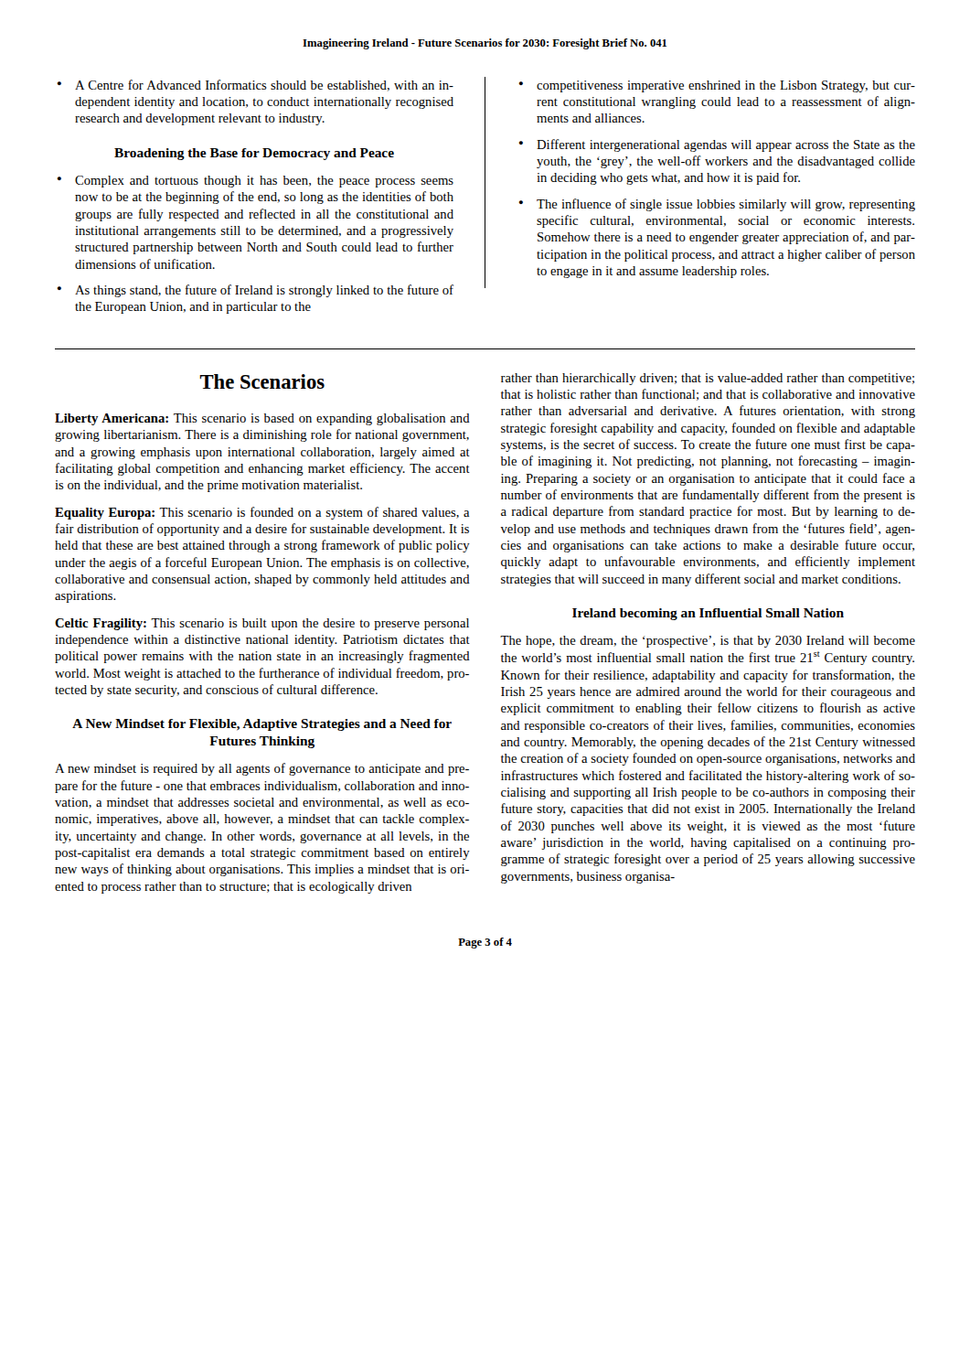Imagineering Ireland - Future Scenarios for 2030: Foresight Brief No. 041
A Centre for Advanced Informatics should be established, with an independent identity and location, to conduct internationally recognised research and development relevant to industry.
Broadening the Base for Democracy and Peace
Complex and tortuous though it has been, the peace process seems now to be at the beginning of the end, so long as the identities of both groups are fully respected and reflected in all the constitutional and institutional arrangements still to be determined, and a progressively structured partnership between North and South could lead to further dimensions of unification.
As things stand, the future of Ireland is strongly linked to the future of the European Union, and in particular to the
competitiveness imperative enshrined in the Lisbon Strategy, but current constitutional wrangling could lead to a reassessment of alignments and alliances.
Different intergenerational agendas will appear across the State as the youth, the ‘grey’, the well-off workers and the disadvantaged collide in deciding who gets what, and how it is paid for.
The influence of single issue lobbies similarly will grow, representing specific cultural, environmental, social or economic interests. Somehow there is a need to engender greater appreciation of, and participation in the political process, and attract a higher caliber of person to engage in it and assume leadership roles.
The Scenarios
Liberty Americana: This scenario is based on expanding globalisation and growing libertarianism. There is a diminishing role for national government, and a growing emphasis upon international collaboration, largely aimed at facilitating global competition and enhancing market efficiency. The accent is on the individual, and the prime motivation materialist.
Equality Europa: This scenario is founded on a system of shared values, a fair distribution of opportunity and a desire for sustainable development. It is held that these are best attained through a strong framework of public policy under the aegis of a forceful European Union. The emphasis is on collective, collaborative and consensual action, shaped by commonly held attitudes and aspirations.
Celtic Fragility: This scenario is built upon the desire to preserve personal independence within a distinctive national identity. Patriotism dictates that political power remains with the nation state in an increasingly fragmented world. Most weight is attached to the furtherance of individual freedom, protected by state security, and conscious of cultural difference.
A New Mindset for Flexible, Adaptive Strategies and a Need for Futures Thinking
A new mindset is required by all agents of governance to anticipate and prepare for the future - one that embraces individualism, collaboration and innovation, a mindset that addresses societal and environmental, as well as economic, imperatives, above all, however, a mindset that can tackle complexity, uncertainty and change. In other words, governance at all levels, in the post-capitalist era demands a total strategic commitment based on entirely new ways of thinking about organisations. This implies a mindset that is oriented to process rather than to structure; that is ecologically driven
rather than hierarchically driven; that is value-added rather than competitive; that is holistic rather than functional; and that is collaborative and innovative rather than adversarial and derivative. A futures orientation, with strong strategic foresight capability and capacity, founded on flexible and adaptable systems, is the secret of success. To create the future one must first be capable of imagining it. Not predicting, not planning, not forecasting – imagining. Preparing a society or an organisation to anticipate that it could face a number of environments that are fundamentally different from the present is a radical departure from standard practice for most. But by learning to develop and use methods and techniques drawn from the ‘futures field’, agencies and organisations can take actions to make a desirable future occur, quickly adapt to unfavourable environments, and efficiently implement strategies that will succeed in many different social and market conditions.
Ireland becoming an Influential Small Nation
The hope, the dream, the ‘prospective’, is that by 2030 Ireland will become the world’s most influential small nation the first true 21st Century country. Known for their resilience, adaptability and capacity for transformation, the Irish 25 years hence are admired around the world for their courageous and explicit commitment to enabling their fellow citizens to flourish as active and responsible co-creators of their lives, families, communities, economies and country. Memorably, the opening decades of the 21st Century witnessed the creation of a society founded on open-source organisations, networks and infrastructures which fostered and facilitated the history-altering work of socialising and supporting all Irish people to be co-authors in composing their future story, capacities that did not exist in 2005. Internationally the Ireland of 2030 punches well above its weight, it is viewed as the most ‘future aware’ jurisdiction in the world, having capitalised on a continuing programme of strategic foresight over a period of 25 years allowing successive governments, business organisa-
Page 3 of 4